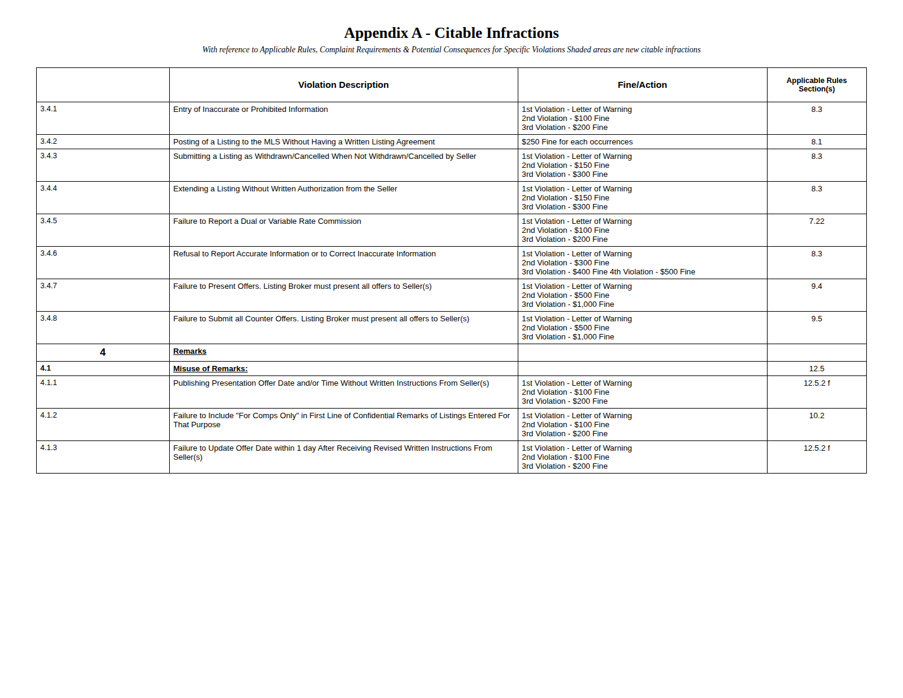Appendix A - Citable Infractions
With reference to Applicable Rules, Complaint Requirements & Potential Consequences for Specific Violations Shaded areas are new citable infractions
| | Violation Description | Fine/Action | Applicable Rules Section(s) |
| --- | --- | --- | --- |
| 3.4.1 | Entry of Inaccurate or Prohibited Information | 1st Violation - Letter of Warning 2nd Violation - $100 Fine 3rd Violation - $200 Fine | 8.3 |
| 3.4.2 | Posting of a Listing to the MLS Without Having a Written Listing Agreement | $250 Fine for each occurrences | 8.1 |
| 3.4.3 | Submitting a Listing as Withdrawn/Cancelled When Not Withdrawn/Cancelled by Seller | 1st Violation - Letter of Warning 2nd Violation - $150 Fine 3rd Violation - $300 Fine | 8.3 |
| 3.4.4 | Extending a Listing Without Written Authorization from the Seller | 1st Violation - Letter of Warning 2nd Violation - $150 Fine 3rd Violation - $300 Fine | 8.3 |
| 3.4.5 | Failure to Report a Dual or Variable Rate Commission | 1st Violation - Letter of Warning 2nd Violation - $100 Fine 3rd Violation - $200 Fine | 7.22 |
| 3.4.6 | Refusal to Report Accurate Information or to Correct Inaccurate Information | 1st Violation - Letter of Warning 2nd Violation - $300 Fine 3rd Violation - $400 Fine 4th Violation - $500 Fine | 8.3 |
| 3.4.7 | Failure to Present Offers. Listing Broker must present all offers to Seller(s) | 1st Violation - Letter of Warning 2nd Violation - $500 Fine 3rd Violation - $1,000 Fine | 9.4 |
| 3.4.8 | Failure to Submit all Counter Offers. Listing Broker must present all offers to Seller(s) | 1st Violation - Letter of Warning 2nd Violation - $500 Fine 3rd Violation - $1,000 Fine | 9.5 |
| 4 | Remarks | | |
| 4.1 | Misuse of Remarks: | | 12.5 |
| 4.1.1 | Publishing Presentation Offer Date and/or Time Without Written Instructions From Seller(s) | 1st Violation - Letter of Warning 2nd Violation - $100 Fine 3rd Violation - $200 Fine | 12.5.2 f |
| 4.1.2 | Failure to Include "For Comps Only" in First Line of Confidential Remarks of Listings Entered For That Purpose | 1st Violation - Letter of Warning 2nd Violation - $100 Fine 3rd Violation - $200 Fine | 10.2 |
| 4.1.3 | Failure to Update Offer Date within 1 day After Receiving Revised Written Instructions From Seller(s) | 1st Violation - Letter of Warning 2nd Violation - $100 Fine 3rd Violation - $200 Fine | 12.5.2 f |